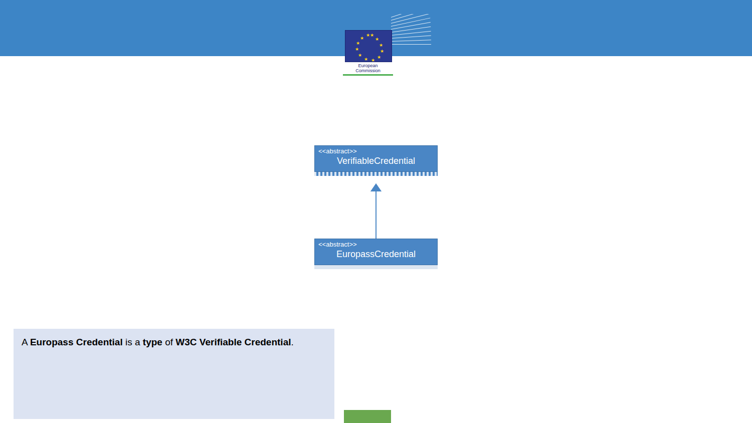★ ★ ★ ★ ★ ★ ★ ★ ★ ★ ★ ★
European
Commission
<<abstract>>
VerifiableCredential
<<abstract>>
EuropassCredential
A Europass Credential is a type of W3C Verifiable Credential.